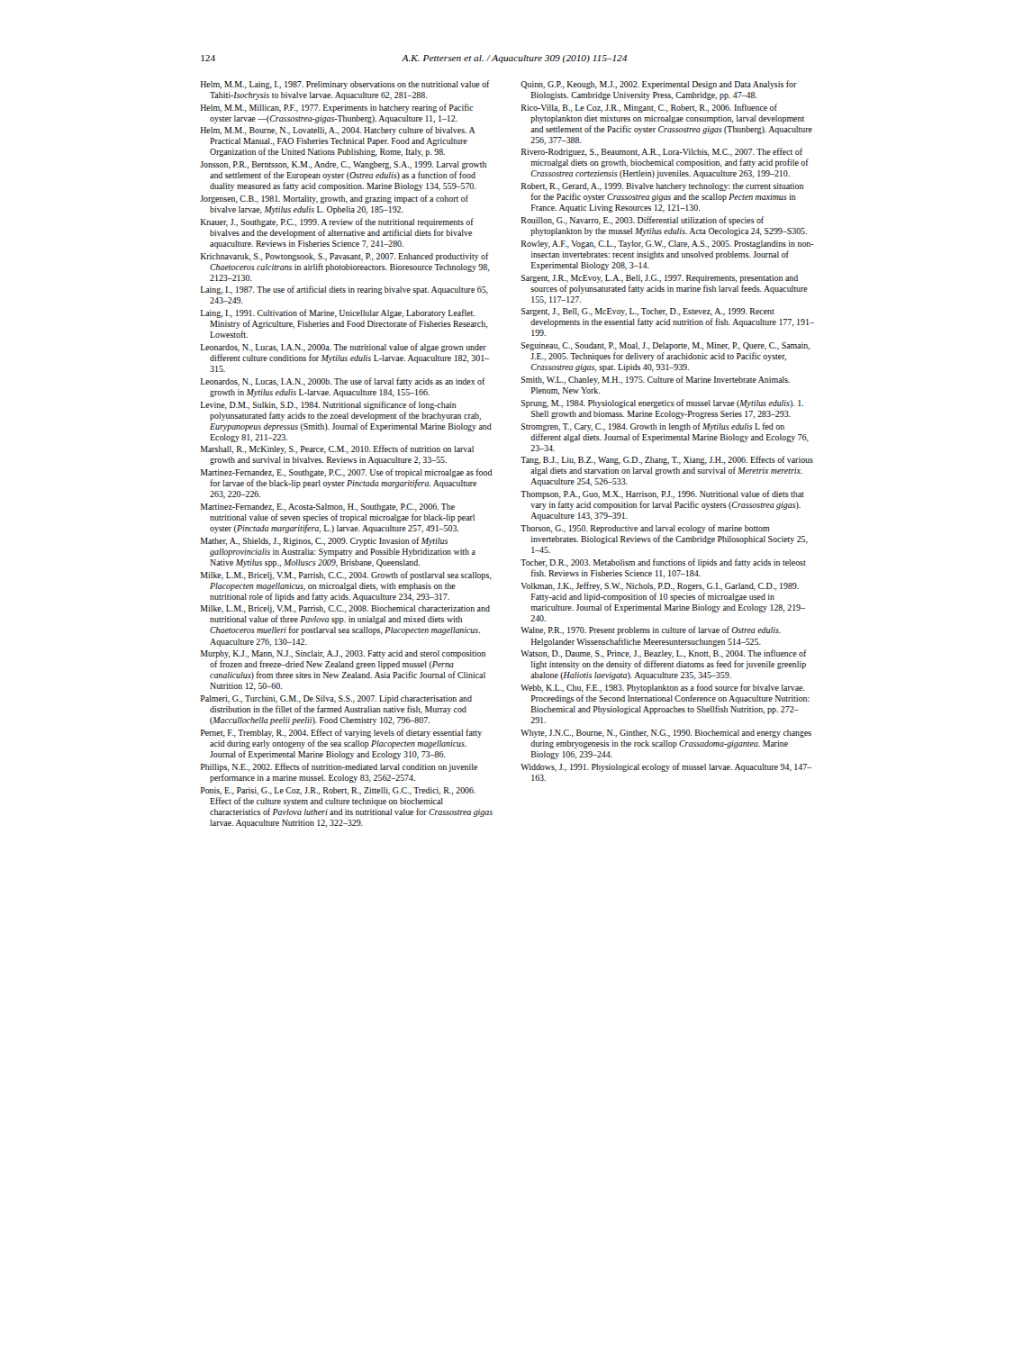124 A.K. Pettersen et al. / Aquaculture 309 (2010) 115–124
Helm, M.M., Laing, I., 1987. Preliminary observations on the nutritional value of Tahiti-Isochrysis to bivalve larvae. Aquaculture 62, 281–288.
Helm, M.M., Millican, P.F., 1977. Experiments in hatchery rearing of Pacific oyster larvae —(Crassostrea-gigas-Thunberg). Aquaculture 11, 1–12.
Helm, M.M., Bourne, N., Lovatelli, A., 2004. Hatchery culture of bivalves. A Practical Manual., FAO Fisheries Technical Paper. Food and Agriculture Organization of the United Nations Publishing, Rome, Italy, p. 98.
Jonsson, P.R., Berntsson, K.M., Andre, C., Wangberg, S.A., 1999. Larval growth and settlement of the European oyster (Ostrea edulis) as a function of food duality measured as fatty acid composition. Marine Biology 134, 559–570.
Jorgensen, C.B., 1981. Mortality, growth, and grazing impact of a cohort of bivalve larvae, Mytilus edulis L. Ophelia 20, 185–192.
Knauer, J., Southgate, P.C., 1999. A review of the nutritional requirements of bivalves and the development of alternative and artificial diets for bivalve aquaculture. Reviews in Fisheries Science 7, 241–280.
Krichnavaruk, S., Powtongsook, S., Pavasant, P., 2007. Enhanced productivity of Chaetoceros calcitrans in airlift photobioreactors. Bioresource Technology 98, 2123–2130.
Laing, I., 1987. The use of artificial diets in rearing bivalve spat. Aquaculture 65, 243–249.
Laing, I., 1991. Cultivation of Marine, Unicellular Algae, Laboratory Leaflet. Ministry of Agriculture, Fisheries and Food Directorate of Fisheries Research, Lowestoft.
Leonardos, N., Lucas, I.A.N., 2000a. The nutritional value of algae grown under different culture conditions for Mytilus edulis L-larvae. Aquaculture 182, 301–315.
Leonardos, N., Lucas, I.A.N., 2000b. The use of larval fatty acids as an index of growth in Mytilus edulis L-larvae. Aquaculture 184, 155–166.
Levine, D.M., Sulkin, S.D., 1984. Nutritional significance of long-chain polyunsaturated fatty acids to the zoeal development of the brachyuran crab, Eurypanopeus depressus (Smith). Journal of Experimental Marine Biology and Ecology 81, 211–223.
Marshall, R., McKinley, S., Pearce, C.M., 2010. Effects of nutrition on larval growth and survival in bivalves. Reviews in Aquaculture 2, 33–55.
Martinez-Fernandez, E., Southgate, P.C., 2007. Use of tropical microalgae as food for larvae of the black-lip pearl oyster Pinctada margaritifera. Aquaculture 263, 220–226.
Martinez-Fernandez, E., Acosta-Salmon, H., Southgate, P.C., 2006. The nutritional value of seven species of tropical microalgae for black-lip pearl oyster (Pinctada margaritifera, L.) larvae. Aquaculture 257, 491–503.
Mather, A., Shields, J., Riginos, C., 2009. Cryptic Invasion of Mytilus galloprovincialis in Australia: Sympatry and Possible Hybridization with a Native Mytilus spp., Molluscs 2009, Brisbane, Queensland.
Milke, L.M., Bricelj, V.M., Parrish, C.C., 2004. Growth of postlarval sea scallops, Placopecten magellanicus, on microalgal diets, with emphasis on the nutritional role of lipids and fatty acids. Aquaculture 234, 293–317.
Milke, L.M., Bricelj, V.M., Parrish, C.C., 2008. Biochemical characterization and nutritional value of three Pavlova spp. in unialgal and mixed diets with Chaetoceros muelleri for postlarval sea scallops, Placopecten magellanicus. Aquaculture 276, 130–142.
Murphy, K.J., Mann, N.J., Sinclair, A.J., 2003. Fatty acid and sterol composition of frozen and freeze–dried New Zealand green lipped mussel (Perna canaliculus) from three sites in New Zealand. Asia Pacific Journal of Clinical Nutrition 12, 50–60.
Palmeri, G., Turchini, G.M., De Silva, S.S., 2007. Lipid characterisation and distribution in the fillet of the farmed Australian native fish, Murray cod (Maccullochella peelii peelii). Food Chemistry 102, 796–807.
Pernet, F., Tremblay, R., 2004. Effect of varying levels of dietary essential fatty acid during early ontogeny of the sea scallop Placopecten magellanicus. Journal of Experimental Marine Biology and Ecology 310, 73–86.
Phillips, N.E., 2002. Effects of nutrition-mediated larval condition on juvenile performance in a marine mussel. Ecology 83, 2562–2574.
Ponis, E., Parisi, G., Le Coz, J.R., Robert, R., Zittelli, G.C., Tredici, R., 2006. Effect of the culture system and culture technique on biochemical characteristics of Pavlova lutheri and its nutritional value for Crassostrea gigas larvae. Aquaculture Nutrition 12, 322–329.
Quinn, G.P., Keough, M.J., 2002. Experimental Design and Data Analysis for Biologists. Cambridge University Press, Cambridge, pp. 47–48.
Rico-Villa, B., Le Coz, J.R., Mingant, C., Robert, R., 2006. Influence of phytoplankton diet mixtures on microalgae consumption, larval development and settlement of the Pacific oyster Crassostrea gigas (Thunberg). Aquaculture 256, 377–388.
Rivero-Rodriguez, S., Beaumont, A.R., Lora-Vilchis, M.C., 2007. The effect of microalgal diets on growth, biochemical composition, and fatty acid profile of Crassostrea corteziensis (Hertlein) juveniles. Aquaculture 263, 199–210.
Robert, R., Gerard, A., 1999. Bivalve hatchery technology: the current situation for the Pacific oyster Crassostrea gigas and the scallop Pecten maximus in France. Aquatic Living Resources 12, 121–130.
Rouillon, G., Navarro, E., 2003. Differential utilization of species of phytoplankton by the mussel Mytilus edulis. Acta Oecologica 24, S299–S305.
Rowley, A.F., Vogan, C.L., Taylor, G.W., Clare, A.S., 2005. Prostaglandins in non-insectan invertebrates: recent insights and unsolved problems. Journal of Experimental Biology 208, 3–14.
Sargent, J.R., McEvoy, L.A., Bell, J.G., 1997. Requirements, presentation and sources of polyunsaturated fatty acids in marine fish larval feeds. Aquaculture 155, 117–127.
Sargent, J., Bell, G., McEvoy, L., Tocher, D., Estevez, A., 1999. Recent developments in the essential fatty acid nutrition of fish. Aquaculture 177, 191–199.
Seguineau, C., Soudant, P., Moal, J., Delaporte, M., Miner, P., Quere, C., Samain, J.E., 2005. Techniques for delivery of arachidonic acid to Pacific oyster, Crassostrea gigas, spat. Lipids 40, 931–939.
Smith, W.L., Chanley, M.H., 1975. Culture of Marine Invertebrate Animals. Plenum, New York.
Sprung, M., 1984. Physiological energetics of mussel larvae (Mytilus edulis). 1. Shell growth and biomass. Marine Ecology-Progress Series 17, 283–293.
Stromgren, T., Cary, C., 1984. Growth in length of Mytilus edulis L fed on different algal diets. Journal of Experimental Marine Biology and Ecology 76, 23–34.
Tang, B.J., Liu, B.Z., Wang, G.D., Zhang, T., Xiang, J.H., 2006. Effects of various algal diets and starvation on larval growth and survival of Meretrix meretrix. Aquaculture 254, 526–533.
Thompson, P.A., Guo, M.X., Harrison, P.J., 1996. Nutritional value of diets that vary in fatty acid composition for larval Pacific oysters (Crassostrea gigas). Aquaculture 143, 379–391.
Thorson, G., 1950. Reproductive and larval ecology of marine bottom invertebrates. Biological Reviews of the Cambridge Philosophical Society 25, 1–45.
Tocher, D.R., 2003. Metabolism and functions of lipids and fatty acids in teleost fish. Reviews in Fisheries Science 11, 107–184.
Volkman, J.K., Jeffrey, S.W., Nichols, P.D., Rogers, G.I., Garland, C.D., 1989. Fatty-acid and lipid-composition of 10 species of microalgae used in mariculture. Journal of Experimental Marine Biology and Ecology 128, 219–240.
Walne, P.R., 1970. Present problems in culture of larvae of Ostrea edulis. Helgolander Wissenschaftliche Meeresuntersuchungen 514–525.
Watson, D., Daume, S., Prince, J., Beazley, L., Knott, B., 2004. The influence of light intensity on the density of different diatoms as feed for juvenile greenlip abalone (Haliotis laevigata). Aquaculture 235, 345–359.
Webb, K.L., Chu, F.E., 1983. Phytoplankton as a food source for bivalve larvae. Proceedings of the Second International Conference on Aquaculture Nutrition: Biochemical and Physiological Approaches to Shellfish Nutrition, pp. 272–291.
Whyte, J.N.C., Bourne, N., Ginther, N.G., 1990. Biochemical and energy changes during embryogenesis in the rock scallop Crassadoma-gigantea. Marine Biology 106, 239–244.
Widdows, J., 1991. Physiological ecology of mussel larvae. Aquaculture 94, 147–163.